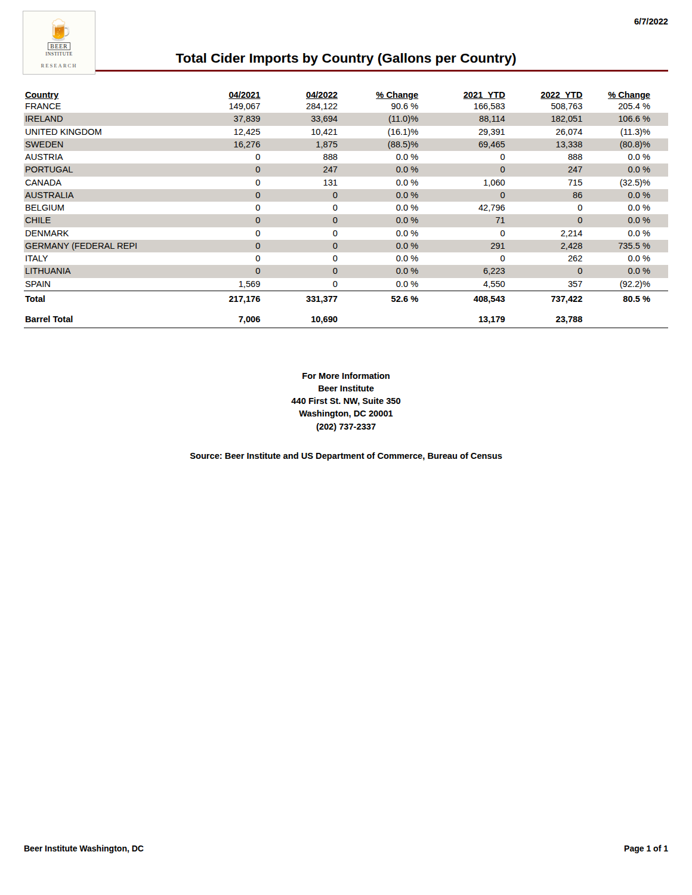🍺
BEER
INSTITUTE
RESEARCH
6/7/2022
Total Cider Imports by Country (Gallons per Country)
| Country | 04/2021 | 04/2022 | % Change | 2021 YTD | 2022 YTD | % Change |
| --- | --- | --- | --- | --- | --- | --- |
| FRANCE | 149,067 | 284,122 | 90.6 % | 166,583 | 508,763 | 205.4 % |
| IRELAND | 37,839 | 33,694 | (11.0)% | 88,114 | 182,051 | 106.6 % |
| UNITED KINGDOM | 12,425 | 10,421 | (16.1)% | 29,391 | 26,074 | (11.3)% |
| SWEDEN | 16,276 | 1,875 | (88.5)% | 69,465 | 13,338 | (80.8)% |
| AUSTRIA | 0 | 888 | 0.0 % | 0 | 888 | 0.0 % |
| PORTUGAL | 0 | 247 | 0.0 % | 0 | 247 | 0.0 % |
| CANADA | 0 | 131 | 0.0 % | 1,060 | 715 | (32.5)% |
| AUSTRALIA | 0 | 0 | 0.0 % | 0 | 86 | 0.0 % |
| BELGIUM | 0 | 0 | 0.0 % | 42,796 | 0 | 0.0 % |
| CHILE | 0 | 0 | 0.0 % | 71 | 0 | 0.0 % |
| DENMARK | 0 | 0 | 0.0 % | 0 | 2,214 | 0.0 % |
| GERMANY (FEDERAL REPI | 0 | 0 | 0.0 % | 291 | 2,428 | 735.5 % |
| ITALY | 0 | 0 | 0.0 % | 0 | 262 | 0.0 % |
| LITHUANIA | 0 | 0 | 0.0 % | 6,223 | 0 | 0.0 % |
| SPAIN | 1,569 | 0 | 0.0 % | 4,550 | 357 | (92.2)% |
| Total | 217,176 | 331,377 | 52.6 % | 408,543 | 737,422 | 80.5 % |
| Barrel Total | 7,006 | 10,690 | | 13,179 | 23,788 | |
For More Information
Beer Institute
440 First St. NW, Suite 350
Washington, DC 20001
(202) 737-2337
Source: Beer Institute and US Department of Commerce, Bureau of Census
Beer Institute Washington, DC Page 1 of 1